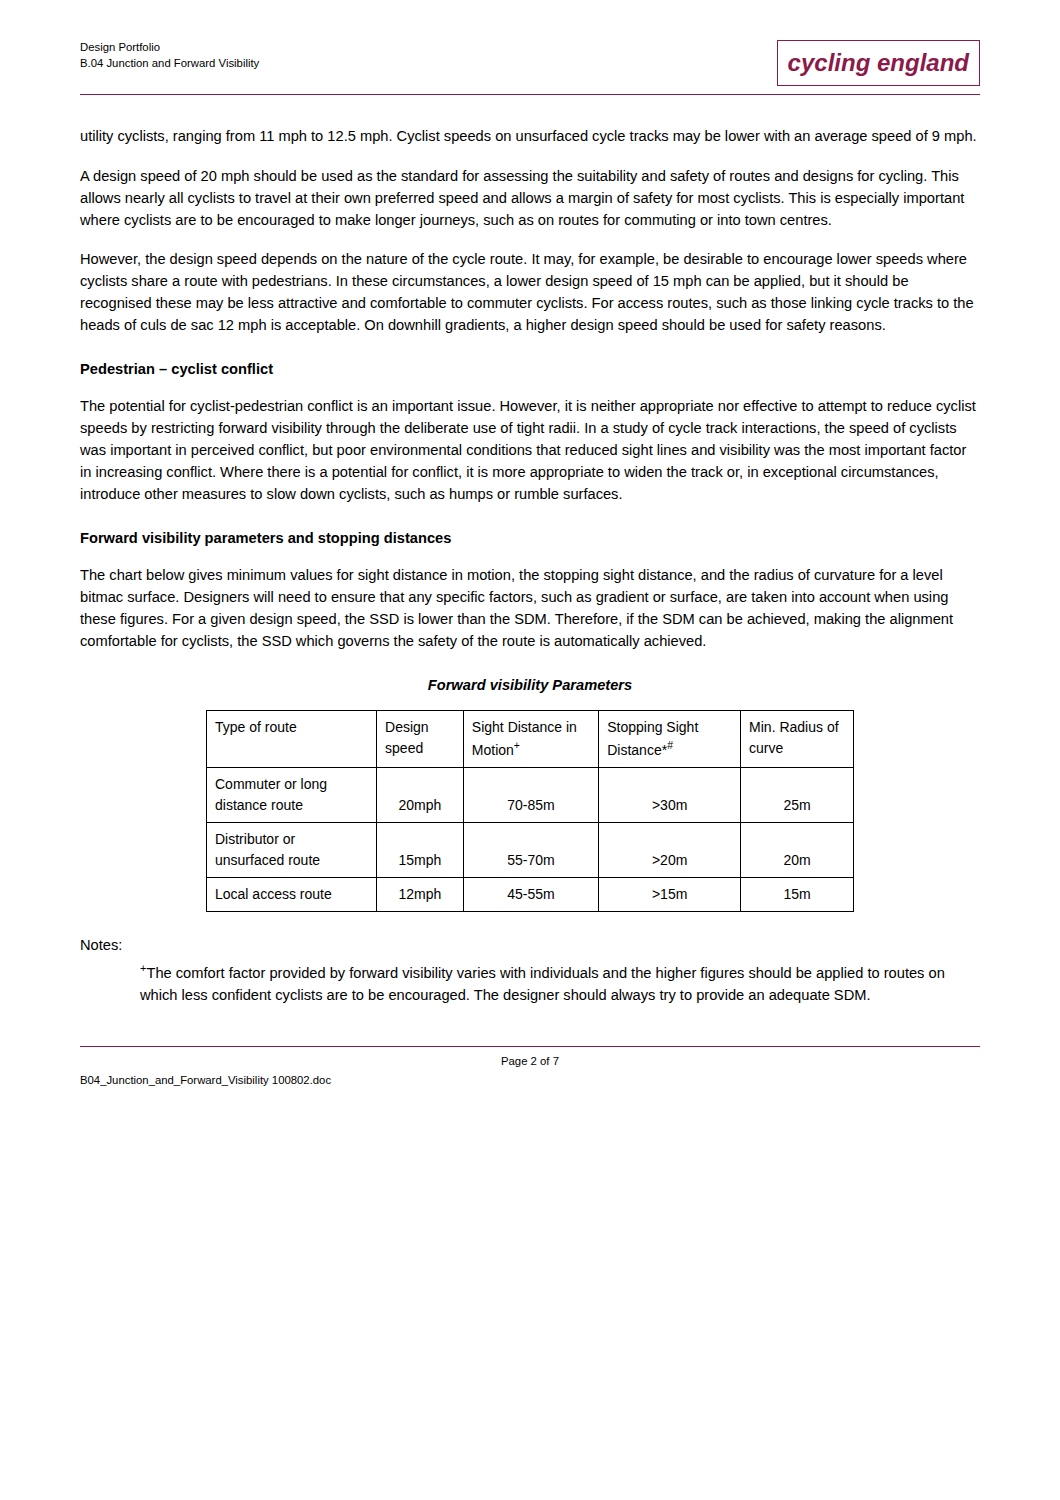Design Portfolio
B.04 Junction and Forward Visibility
cycling england
utility cyclists, ranging from 11 mph to 12.5 mph. Cyclist speeds on unsurfaced cycle tracks may be lower with an average speed of 9 mph.
A design speed of 20 mph should be used as the standard for assessing the suitability and safety of routes and designs for cycling. This allows nearly all cyclists to travel at their own preferred speed and allows a margin of safety for most cyclists. This is especially important where cyclists are to be encouraged to make longer journeys, such as on routes for commuting or into town centres.
However, the design speed depends on the nature of the cycle route. It may, for example, be desirable to encourage lower speeds where cyclists share a route with pedestrians. In these circumstances, a lower design speed of 15 mph can be applied, but it should be recognised these may be less attractive and comfortable to commuter cyclists. For access routes, such as those linking cycle tracks to the heads of culs de sac 12 mph is acceptable. On downhill gradients, a higher design speed should be used for safety reasons.
Pedestrian – cyclist conflict
The potential for cyclist-pedestrian conflict is an important issue. However, it is neither appropriate nor effective to attempt to reduce cyclist speeds by restricting forward visibility through the deliberate use of tight radii. In a study of cycle track interactions, the speed of cyclists was important in perceived conflict, but poor environmental conditions that reduced sight lines and visibility was the most important factor in increasing conflict. Where there is a potential for conflict, it is more appropriate to widen the track or, in exceptional circumstances, introduce other measures to slow down cyclists, such as humps or rumble surfaces.
Forward visibility parameters and stopping distances
The chart below gives minimum values for sight distance in motion, the stopping sight distance, and the radius of curvature for a level bitmac surface. Designers will need to ensure that any specific factors, such as gradient or surface, are taken into account when using these figures. For a given design speed, the SSD is lower than the SDM. Therefore, if the SDM can be achieved, making the alignment comfortable for cyclists, the SSD which governs the safety of the route is automatically achieved.
Forward visibility Parameters
| Type of route | Design speed | Sight Distance in Motion + | Stopping Sight Distance* # | Min. Radius of curve |
| --- | --- | --- | --- | --- |
| Commuter or long distance route | 20mph | 70-85m | >30m | 25m |
| Distributor or unsurfaced route | 15mph | 55-70m | >20m | 20m |
| Local access route | 12mph | 45-55m | >15m | 15m |
Notes:
+The comfort factor provided by forward visibility varies with individuals and the higher figures should be applied to routes on which less confident cyclists are to be encouraged. The designer should always try to provide an adequate SDM.
Page 2 of 7
B04_Junction_and_Forward_Visibility 100802.doc